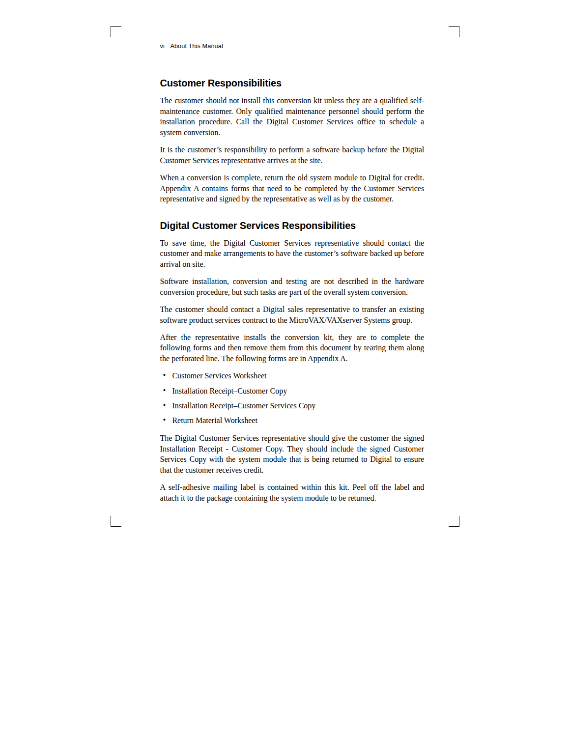vi About This Manual
Customer Responsibilities
The customer should not install this conversion kit unless they are a qualified self-maintenance customer. Only qualified maintenance personnel should perform the installation procedure. Call the Digital Customer Services office to schedule a system conversion.
It is the customer’s responsibility to perform a software backup before the Digital Customer Services representative arrives at the site.
When a conversion is complete, return the old system module to Digital for credit. Appendix A contains forms that need to be completed by the Customer Services representative and signed by the representative as well as by the customer.
Digital Customer Services Responsibilities
To save time, the Digital Customer Services representative should contact the customer and make arrangements to have the customer’s software backed up before arrival on site.
Software installation, conversion and testing are not described in the hardware conversion procedure, but such tasks are part of the overall system conversion.
The customer should contact a Digital sales representative to transfer an existing software product services contract to the MicroVAX/VAXserver Systems group.
After the representative installs the conversion kit, they are to complete the following forms and then remove them from this document by tearing them along the perforated line. The following forms are in Appendix A.
Customer Services Worksheet
Installation Receipt–Customer Copy
Installation Receipt–Customer Services Copy
Return Material Worksheet
The Digital Customer Services representative should give the customer the signed Installation Receipt - Customer Copy. They should include the signed Customer Services Copy with the system module that is being returned to Digital to ensure that the customer receives credit.
A self-adhesive mailing label is contained within this kit. Peel off the label and attach it to the package containing the system module to be returned.